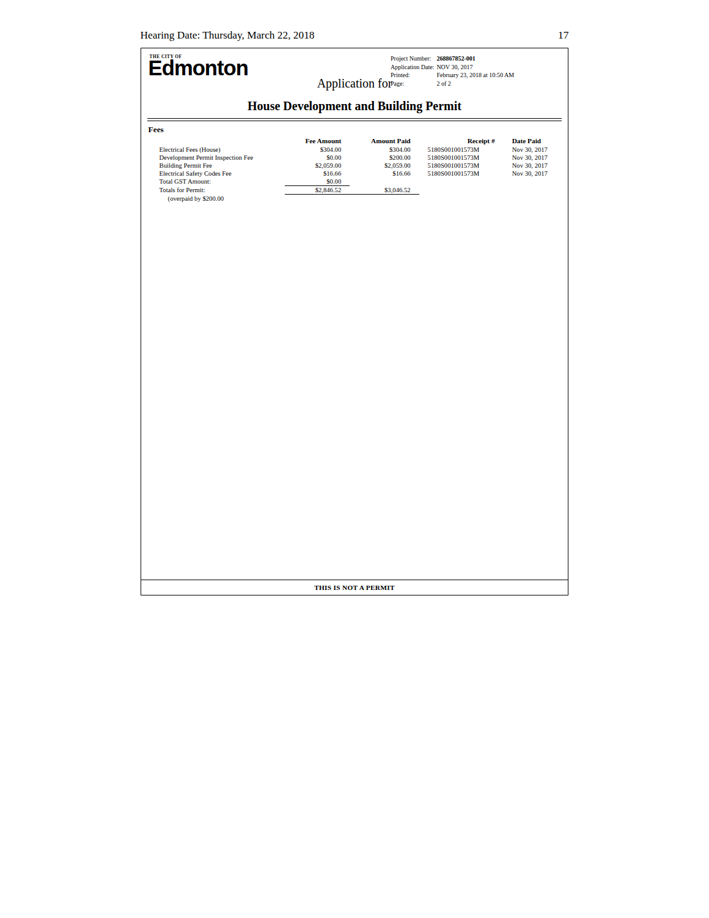Hearing Date: Thursday, March 22, 2018
17
THE CITY OF Edmonton
| Project Number: | 268867852-001 |
| Application Date: | NOV 30, 2017 |
| Printed: | February 23, 2018 at 10:50 AM |
| Page: | 2 of 2 |
Application for
House Development and Building Permit
Fees
| | Fee Amount | Amount Paid | Receipt # | Date Paid |
| --- | --- | --- | --- | --- |
| Electrical Fees (House) | $304.00 | $304.00 | 5180S001001573M | Nov 30, 2017 |
| Development Permit Inspection Fee | $0.00 | $200.00 | 5180S001001573M | Nov 30, 2017 |
| Building Permit Fee | $2,059.00 | $2,059.00 | 5180S001001573M | Nov 30, 2017 |
| Electrical Safety Codes Fee | $16.66 | $16.66 | 5180S001001573M | Nov 30, 2017 |
| Total GST Amount: | $0.00 | | | |
| Totals for Permit: | $2,846.52 | $3,046.52 | | |
| (overpaid by $200.00 |
THIS IS NOT A PERMIT